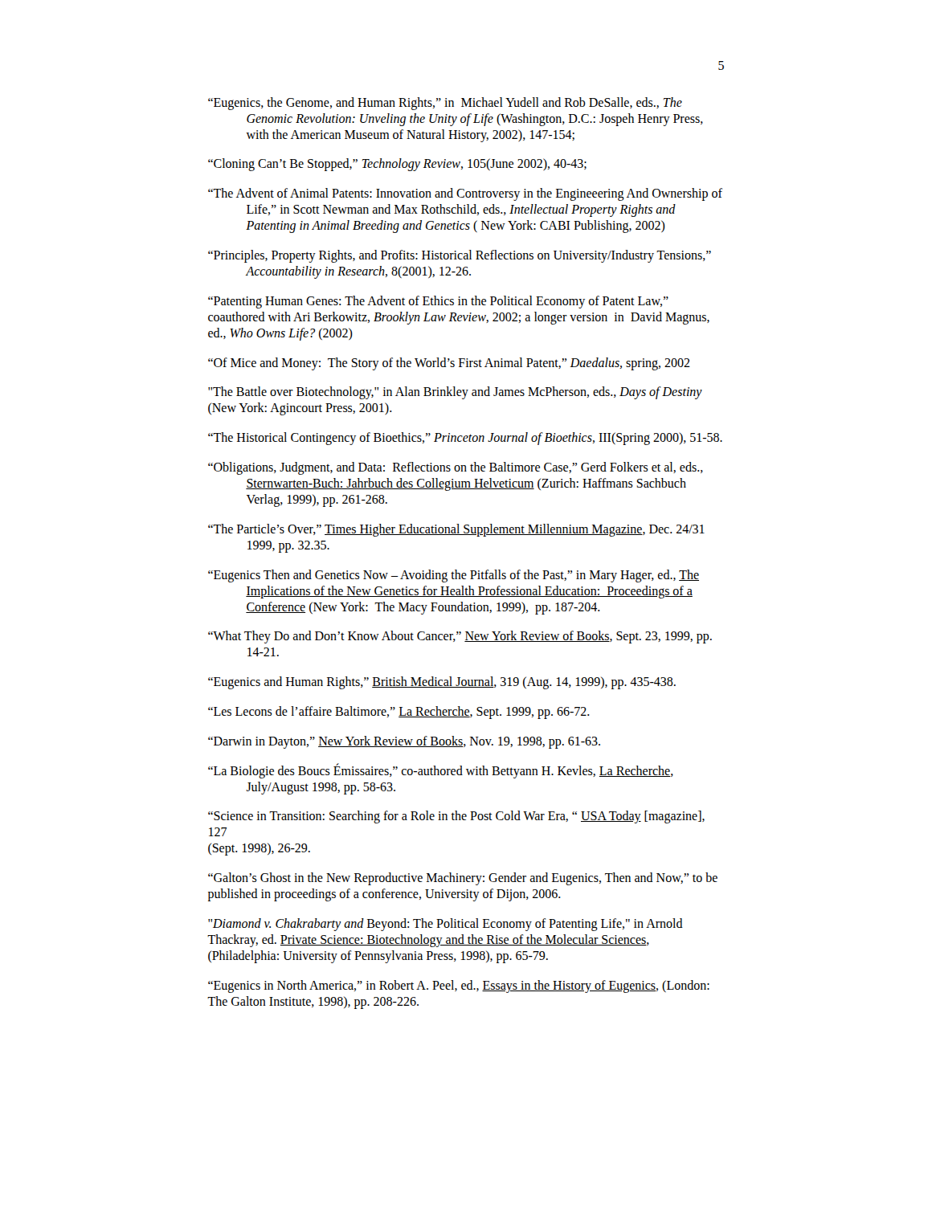5
“Eugenics, the Genome, and Human Rights,” in Michael Yudell and Rob DeSalle, eds., The Genomic Revolution: Unveling the Unity of Life (Washington, D.C.: Jospeh Henry Press, with the American Museum of Natural History, 2002), 147-154;
“Cloning Can’t Be Stopped,” Technology Review, 105(June 2002), 40-43;
“The Advent of Animal Patents: Innovation and Controversy in the Engineeering And Ownership of Life,” in Scott Newman and Max Rothschild, eds., Intellectual Property Rights and Patenting in Animal Breeding and Genetics ( New York: CABI Publishing, 2002)
“Principles, Property Rights, and Profits: Historical Reflections on University/Industry Tensions,” Accountability in Research, 8(2001), 12-26.
“Patenting Human Genes: The Advent of Ethics in the Political Economy of Patent Law,” coauthored with Ari Berkowitz, Brooklyn Law Review, 2002; a longer version in David Magnus, ed., Who Owns Life? (2002)
“Of Mice and Money: The Story of the World’s First Animal Patent,” Daedalus, spring, 2002
"The Battle over Biotechnology," in Alan Brinkley and James McPherson, eds., Days of Destiny (New York: Agincourt Press, 2001).
“The Historical Contingency of Bioethics,” Princeton Journal of Bioethics, III(Spring 2000), 51-58.
“Obligations, Judgment, and Data: Reflections on the Baltimore Case,” Gerd Folkers et al, eds., Sternwarten-Buch: Jahrbuch des Collegium Helveticum (Zurich: Haffmans Sachbuch Verlag, 1999), pp. 261-268.
“The Particle’s Over,” Times Higher Educational Supplement Millennium Magazine, Dec. 24/31 1999, pp. 32.35.
“Eugenics Then and Genetics Now – Avoiding the Pitfalls of the Past,” in Mary Hager, ed., The Implications of the New Genetics for Health Professional Education: Proceedings of a Conference (New York: The Macy Foundation, 1999), pp. 187-204.
“What They Do and Don’t Know About Cancer,” New York Review of Books, Sept. 23, 1999, pp. 14-21.
“Eugenics and Human Rights,” British Medical Journal, 319 (Aug. 14, 1999), pp. 435-438.
“Les Lecons de l’affaire Baltimore,” La Recherche, Sept. 1999, pp. 66-72.
“Darwin in Dayton,” New York Review of Books, Nov. 19, 1998, pp. 61-63.
“La Biologie des Boucs Émissaires,” co-authored with Bettyann H. Kevles, La Recherche, July/August 1998, pp. 58-63.
“Science in Transition: Searching for a Role in the Post Cold War Era, “ USA Today [magazine], 127
(Sept. 1998), 26-29.
“Galton’s Ghost in the New Reproductive Machinery: Gender and Eugenics, Then and Now,” to be published in proceedings of a conference, University of Dijon, 2006.
"Diamond v. Chakrabarty and Beyond: The Political Economy of Patenting Life," in Arnold Thackray, ed. Private Science: Biotechnology and the Rise of the Molecular Sciences, (Philadelphia: University of Pennsylvania Press, 1998), pp. 65-79.
“Eugenics in North America,” in Robert A. Peel, ed., Essays in the History of Eugenics, (London: The Galton Institute, 1998), pp. 208-226.